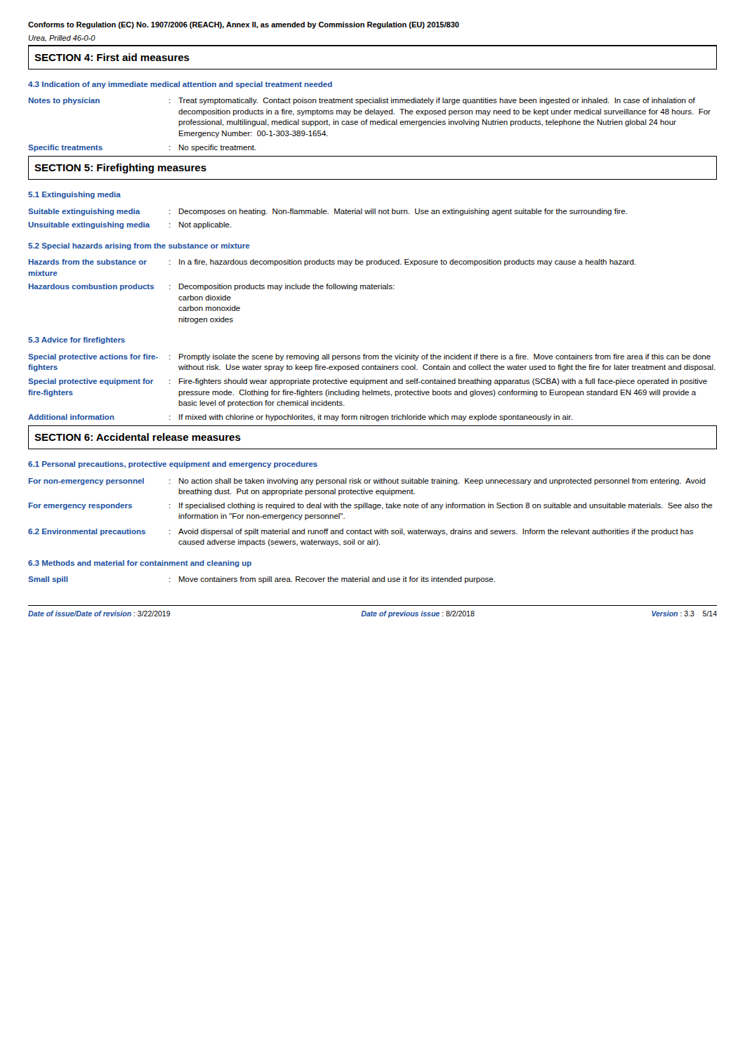Conforms to Regulation (EC) No. 1907/2006 (REACH), Annex II, as amended by Commission Regulation (EU) 2015/830
Urea, Prilled 46-0-0
SECTION 4: First aid measures
4.3 Indication of any immediate medical attention and special treatment needed
| Notes to physician | : | Treat symptomatically. Contact poison treatment specialist immediately if large quantities have been ingested or inhaled. In case of inhalation of decomposition products in a fire, symptoms may be delayed. The exposed person may need to be kept under medical surveillance for 48 hours. For professional, multilingual, medical support, in case of medical emergencies involving Nutrien products, telephone the Nutrien global 24 hour Emergency Number: 00-1-303-389-1654. |
| Specific treatments | : | No specific treatment. |
SECTION 5: Firefighting measures
5.1 Extinguishing media
| Suitable extinguishing media | : | Decomposes on heating. Non-flammable. Material will not burn. Use an extinguishing agent suitable for the surrounding fire. |
| Unsuitable extinguishing media | : | Not applicable. |
5.2 Special hazards arising from the substance or mixture
| Hazards from the substance or mixture | : | In a fire, hazardous decomposition products may be produced. Exposure to decomposition products may cause a health hazard. |
| Hazardous combustion products | : | Decomposition products may include the following materials: carbon dioxide carbon monoxide nitrogen oxides |
5.3 Advice for firefighters
| Special protective actions for fire-fighters | : | Promptly isolate the scene by removing all persons from the vicinity of the incident if there is a fire. Move containers from fire area if this can be done without risk. Use water spray to keep fire-exposed containers cool. Contain and collect the water used to fight the fire for later treatment and disposal. |
| Special protective equipment for fire-fighters | : | Fire-fighters should wear appropriate protective equipment and self-contained breathing apparatus (SCBA) with a full face-piece operated in positive pressure mode. Clothing for fire-fighters (including helmets, protective boots and gloves) conforming to European standard EN 469 will provide a basic level of protection for chemical incidents. |
| Additional information | : | If mixed with chlorine or hypochlorites, it may form nitrogen trichloride which may explode spontaneously in air. |
SECTION 6: Accidental release measures
6.1 Personal precautions, protective equipment and emergency procedures
| For non-emergency personnel | : | No action shall be taken involving any personal risk or without suitable training. Keep unnecessary and unprotected personnel from entering. Avoid breathing dust. Put on appropriate personal protective equipment. |
| For emergency responders | : | If specialised clothing is required to deal with the spillage, take note of any information in Section 8 on suitable and unsuitable materials. See also the information in "For non-emergency personnel". |
| 6.2 Environmental precautions | : | Avoid dispersal of spilt material and runoff and contact with soil, waterways, drains and sewers. Inform the relevant authorities if the product has caused adverse impacts (sewers, waterways, soil or air). |
6.3 Methods and material for containment and cleaning up
| Small spill | : | Move containers from spill area. Recover the material and use it for its intended purpose. |
Date of issue/Date of revision : 3/22/2019 Date of previous issue : 8/2/2018 Version : 3.3 5/14